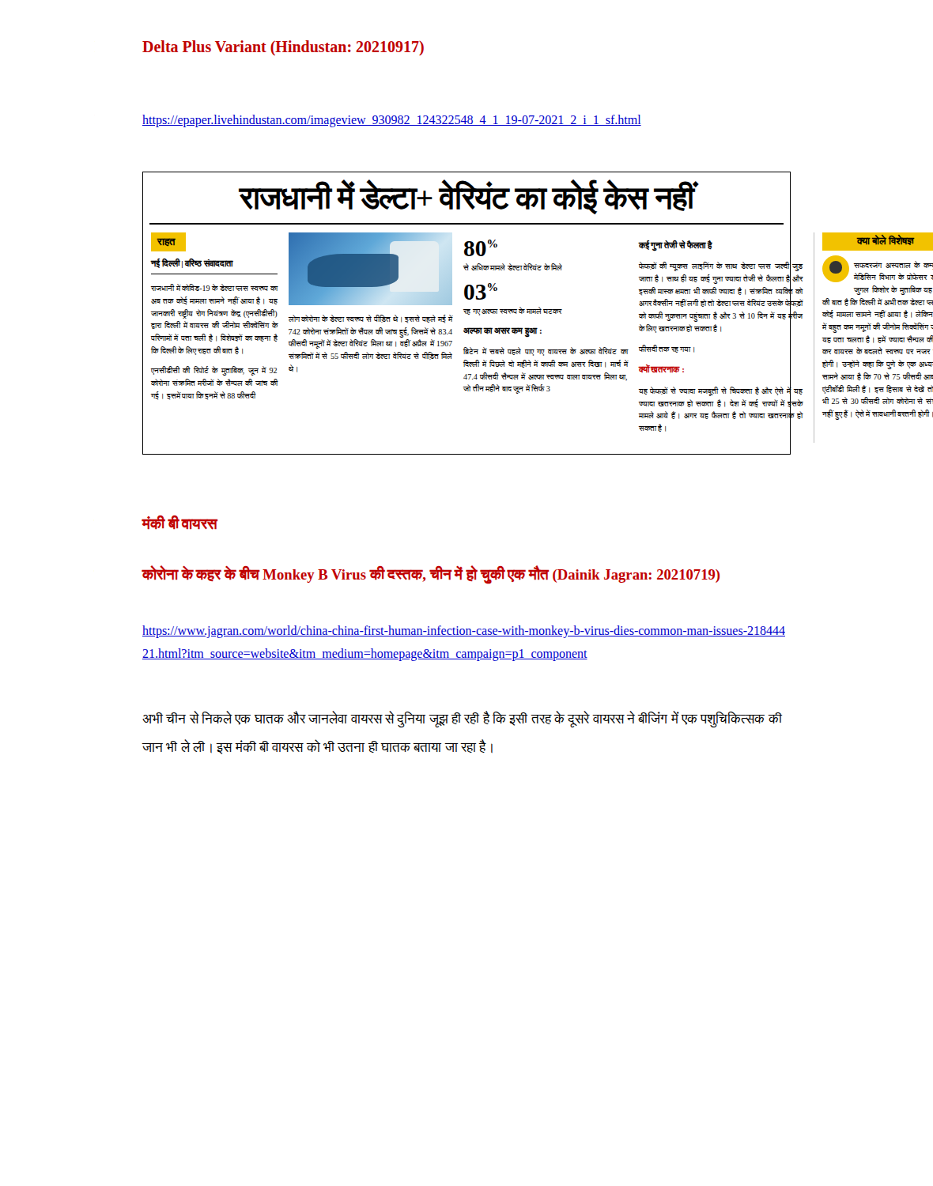Delta Plus Variant (Hindustan: 20210917)
https://epaper.livehindustan.com/imageview_930982_124322548_4_1_19-07-2021_2_i_1_sf.html
राजधानी में डेल्टा+ वेरियंट का कोई केस नहीं
राहत
नई दिल्ली | वरिष्ठ संवाददाता
राजधानी में कोविड-19 के डेल्टा प्लस स्वरूप का अब तक कोई मामला सामने नहीं आया है। यह जानकारी राष्ट्रीय रोग नियंत्रण केंद्र (एनसीडीसी) द्वारा दिल्ली में वायरस की जीनोम सीक्वेंसिंग के परिणामों में पता चली है। विशेषज्ञों का कहना है कि दिल्ली के लिए राहत की बात है।
एनसीडीसी की रिपोर्ट के मुताबिक, जून में 92 कोरोना संक्रमित मरीजों के सैम्पल की जांच की गई। इसमें पाया कि इनमें से 88 फीसदी
लोग कोरोना के डेल्टा स्वरूप से पीड़ित थे। इससे पहले मई में 742 कोरोना संक्रमितों के सैंपल की जांच हुई, जिसमें से 83.4 फीसदी नमूनों में डेल्टा वेरियंट मिला था। वहीं अप्रैल में 1967 संक्रमितों में से 55 फीसदी लोग डेल्टा वेरियंट से पीड़ित मिले थे।
80%
से अधिक मामले डेल्टा वेरियंट के मिले
03%
रह गए अल्फा स्वरूप के मामले घटकर
अल्फा का असर कम हुआ :
ब्रिटेन में सबसे पहले पाए गए वायरस के अल्फा वेरियंट का दिल्ली में पिछले दो महीने में काफी कम असर दिखा। मार्च में 47.4 फीसदी सैम्पल में अल्फा स्वरूप वाला वायरस मिला था, जो तीन महीने बाद जून में सिर्फ 3
कई गुना तेजी से फैलता है
फेफड़ों की म्यूकस लाइनिंग के साथ डेल्टा प्लस जल्दी जुड़ जाता है। साथ ही यह कई गुना ज्यादा तेजी से फैलता है और इसकी मास्क क्षमता भी काफी ज्यादा है। संक्रमित व्यक्ति को अगर वैक्सीन नहीं लगी हो तो डेल्टा प्लस वेरियंट उसके फेफड़ों को काफी नुकसान पहुंचाता है और 3 से 10 दिन में यह मरीज के लिए खतरनाक हो सकता है।
फीसदी तक रह गया।
क्यों खतरनाक :
यह फेफड़ों से ज्यादा मजबूती से चिपकता है और ऐसे में यह ज्यादा खतरनाक हो सकता है। देश में कई राज्यों में इसके मामले आये हैं। अगर यह फैलता है तो ज्यादा खतरनाक हो सकता है।
क्या बोले विशेषज्ञ
सफदरजंग अस्पताल के कम्युनिटी मेडिसिन विभाग के प्रोफेसर डॉक्टर जुगल किशोर के मुताबिक यह राहत की बात है कि दिल्ली में अभी तक डेल्टा प्लस का कोई मामला सामने नहीं आया है। लेकिन, जून में बहुत कम नमूनों की जीनोम सिक्वेंसिंग जांच में यह पता चलता है। हमें ज्यादा सैम्पल की जांच कर वायरस के बदलते स्वरूप पर नजर रखनी होगी। उन्होंने कहा कि पुणे के एक अध्ययन में सामने आया है कि 70 से 75 फीसदी आबादी में एंटीबॉडी मिली हैं। इस हिसाब से देखें तो अभी भी 25 से 30 फीसदी लोग कोरोना से संक्रमित नहीं हुए हैं। ऐसे में सावधानी बरतनी होगी।
मंकी बी वायरस
कोरोना के कहर के बीच Monkey B Virus की दस्तक, चीन में हो चुकी एक मौत (Dainik Jagran: 20210719)
https://www.jagran.com/world/china-china-first-human-infection-case-with-monkey-b-virus-dies-common-man-issues-21844421.html?itm_source=website&itm_medium=homepage&itm_campaign=p1_component
अभी चीन से निकले एक घातक और जानलेवा वायरस से दुनिया जूझ ही रही है कि इसी तरह के दूसरे वायरस ने बीजिंग में एक पशुचिकित्सक की जान भी ले ली। इस मंकी बी वायरस को भी उतना ही घातक बताया जा रहा है।